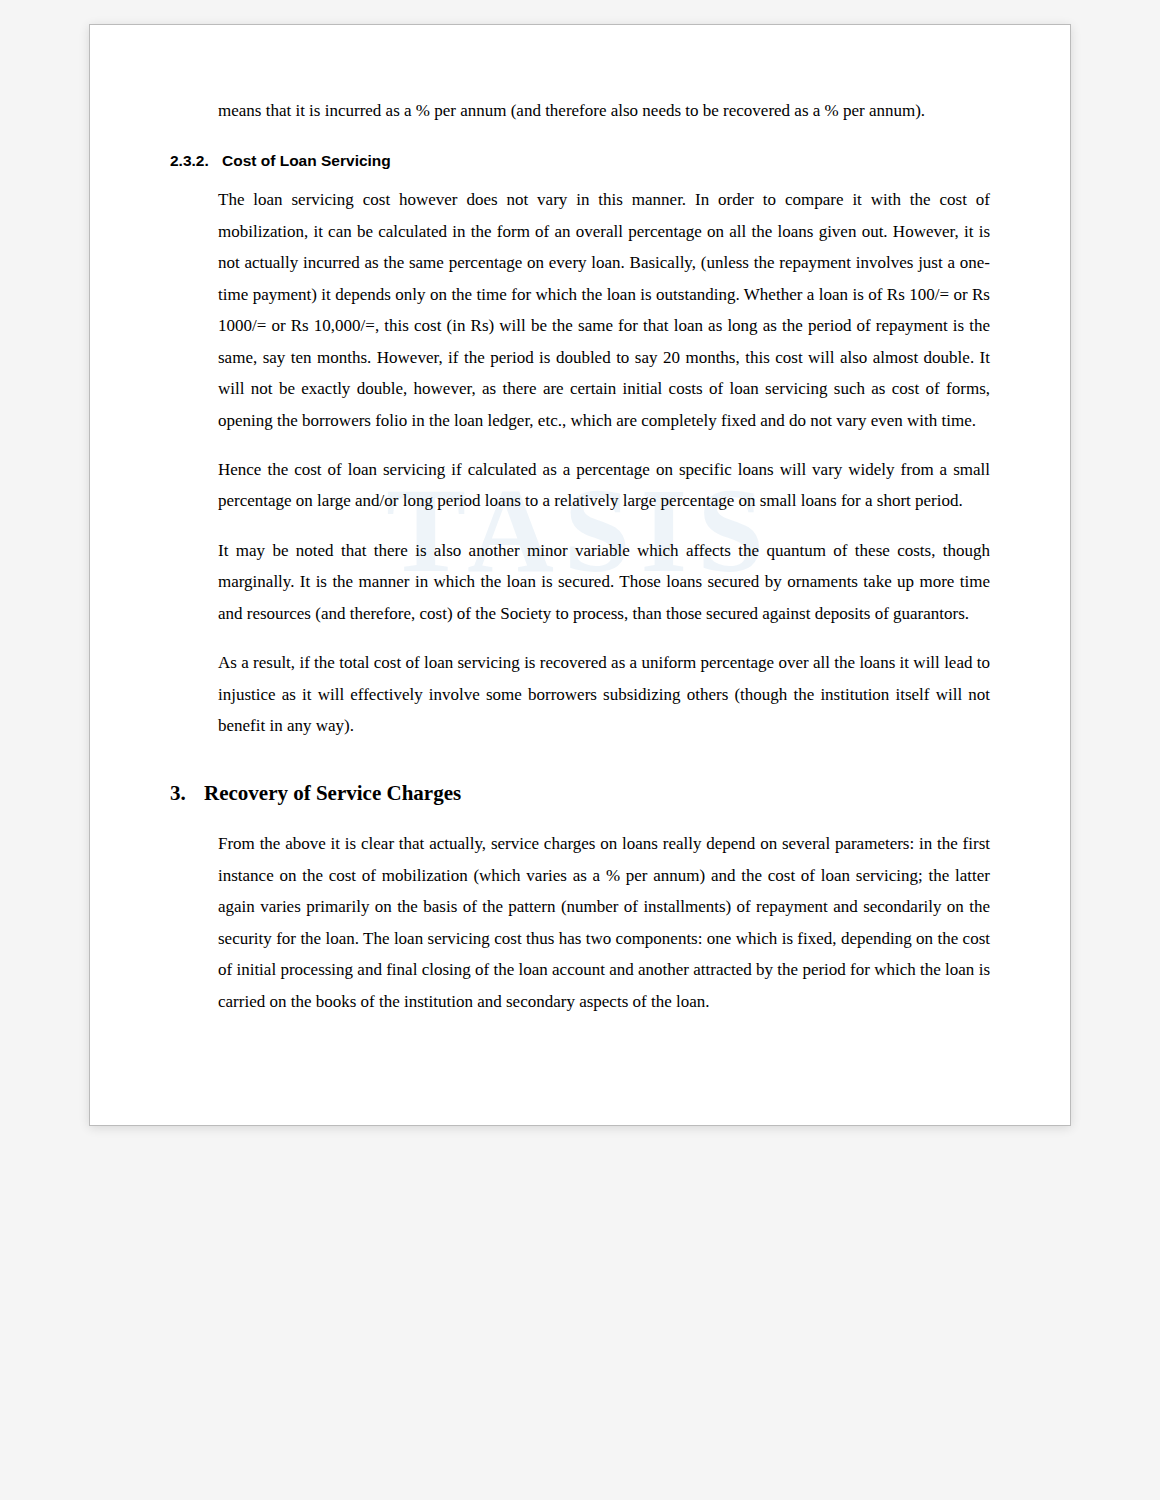TASIS
means that it is incurred as a % per annum (and therefore also needs to be recovered as a % per annum).
2.3.2. Cost of Loan Servicing
The loan servicing cost however does not vary in this manner. In order to compare it with the cost of mobilization, it can be calculated in the form of an overall percentage on all the loans given out. However, it is not actually incurred as the same percentage on every loan. Basically, (unless the repayment involves just a one-time payment) it depends only on the time for which the loan is outstanding. Whether a loan is of Rs 100/= or Rs 1000/= or Rs 10,000/=, this cost (in Rs) will be the same for that loan as long as the period of repayment is the same, say ten months. However, if the period is doubled to say 20 months, this cost will also almost double. It will not be exactly double, however, as there are certain initial costs of loan servicing such as cost of forms, opening the borrowers folio in the loan ledger, etc., which are completely fixed and do not vary even with time.
Hence the cost of loan servicing if calculated as a percentage on specific loans will vary widely from a small percentage on large and/or long period loans to a relatively large percentage on small loans for a short period.
It may be noted that there is also another minor variable which affects the quantum of these costs, though marginally. It is the manner in which the loan is secured. Those loans secured by ornaments take up more time and resources (and therefore, cost) of the Society to process, than those secured against deposits of guarantors.
As a result, if the total cost of loan servicing is recovered as a uniform percentage over all the loans it will lead to injustice as it will effectively involve some borrowers subsidizing others (though the institution itself will not benefit in any way).
3. Recovery of Service Charges
From the above it is clear that actually, service charges on loans really depend on several parameters: in the first instance on the cost of mobilization (which varies as a % per annum) and the cost of loan servicing; the latter again varies primarily on the basis of the pattern (number of installments) of repayment and secondarily on the security for the loan. The loan servicing cost thus has two components: one which is fixed, depending on the cost of initial processing and final closing of the loan account and another attracted by the period for which the loan is carried on the books of the institution and secondary aspects of the loan.